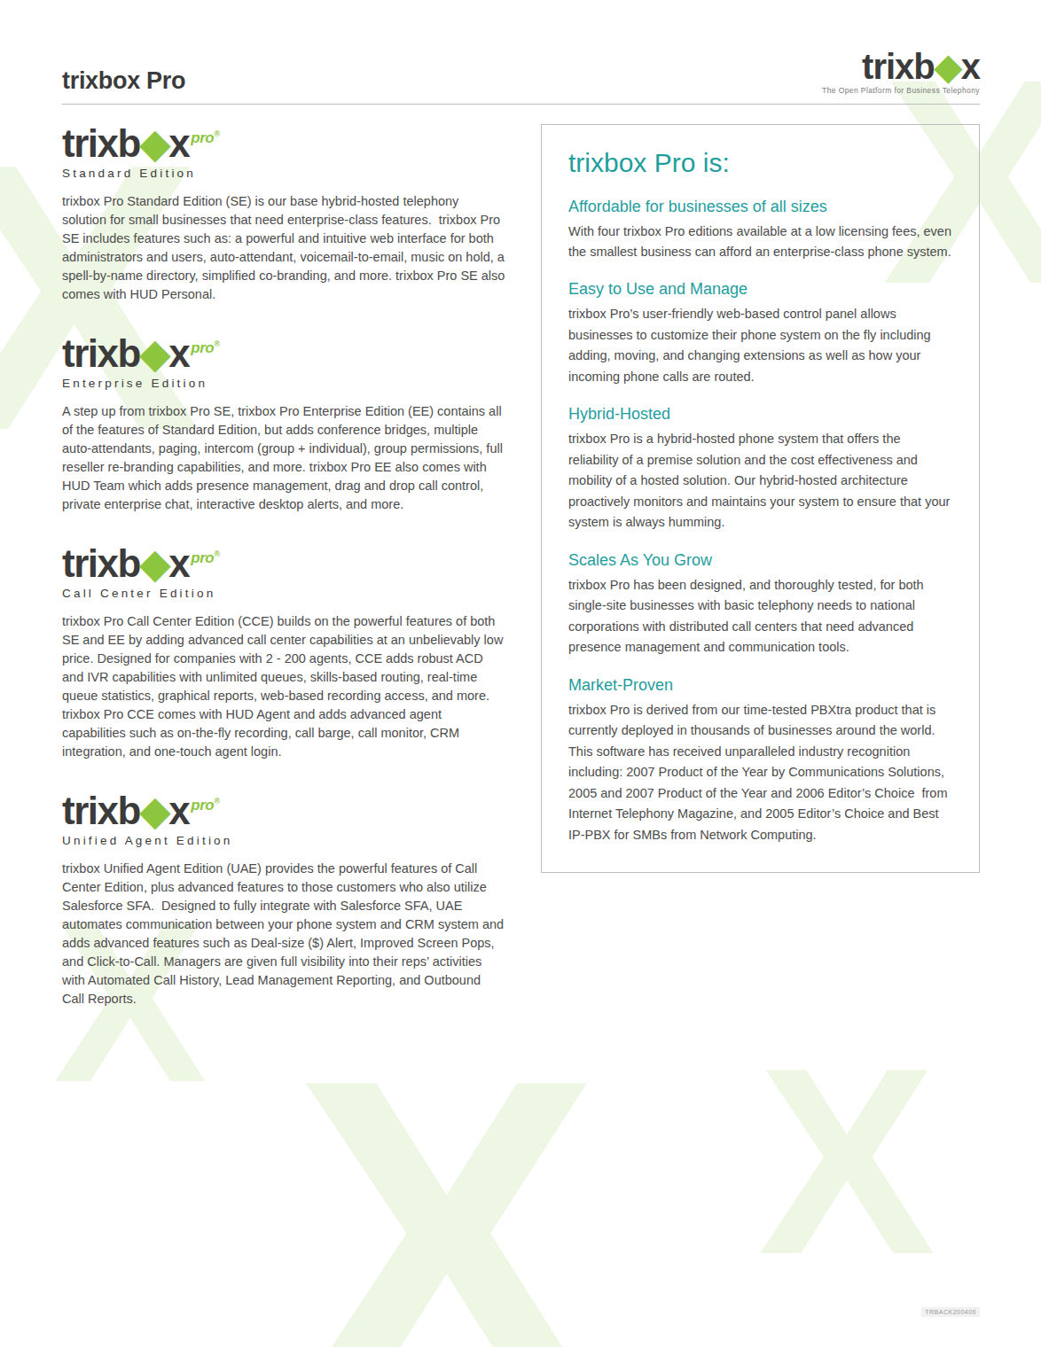X
X
X
X
X
trixbox Pro
trixb◆x
The Open Platform for Business Telephony
trixb◆xpro®
Standard Edition
trixbox Pro Standard Edition (SE) is our base hybrid-hosted telephony solution for small businesses that need enterprise-class features. trixbox Pro SE includes features such as: a powerful and intuitive web interface for both administrators and users, auto-attendant, voicemail-to-email, music on hold, a spell-by-name directory, simplified co-branding, and more. trixbox Pro SE also comes with HUD Personal.
trixb◆xpro®
Enterprise Edition
A step up from trixbox Pro SE, trixbox Pro Enterprise Edition (EE) contains all of the features of Standard Edition, but adds conference bridges, multiple auto-attendants, paging, intercom (group + individual), group permissions, full reseller re-branding capabilities, and more. trixbox Pro EE also comes with HUD Team which adds presence management, drag and drop call control, private enterprise chat, interactive desktop alerts, and more.
trixb◆xpro®
Call Center Edition
trixbox Pro Call Center Edition (CCE) builds on the powerful features of both SE and EE by adding advanced call center capabilities at an unbelievably low price. Designed for companies with 2 - 200 agents, CCE adds robust ACD and IVR capabilities with unlimited queues, skills-based routing, real-time queue statistics, graphical reports, web-based recording access, and more. trixbox Pro CCE comes with HUD Agent and adds advanced agent capabilities such as on-the-fly recording, call barge, call monitor, CRM integration, and one-touch agent login.
trixb◆xpro®
Unified Agent Edition
trixbox Unified Agent Edition (UAE) provides the powerful features of Call Center Edition, plus advanced features to those customers who also utilize Salesforce SFA. Designed to fully integrate with Salesforce SFA, UAE automates communication between your phone system and CRM system and adds advanced features such as Deal-size ($) Alert, Improved Screen Pops, and Click-to-Call. Managers are given full visibility into their reps’ activities with Automated Call History, Lead Management Reporting, and Outbound Call Reports.
trixbox Pro is:
Affordable for businesses of all sizes
With four trixbox Pro editions available at a low licensing fees, even the smallest business can afford an enterprise-class phone system.
Easy to Use and Manage
trixbox Pro’s user-friendly web-based control panel allows businesses to customize their phone system on the fly including adding, moving, and changing extensions as well as how your incoming phone calls are routed.
Hybrid-Hosted
trixbox Pro is a hybrid-hosted phone system that offers the reliability of a premise solution and the cost effectiveness and mobility of a hosted solution. Our hybrid-hosted architecture proactively monitors and maintains your system to ensure that your system is always humming.
Scales As You Grow
trixbox Pro has been designed, and thoroughly tested, for both single-site businesses with basic telephony needs to national corporations with distributed call centers that need advanced presence management and communication tools.
Market-Proven
trixbox Pro is derived from our time-tested PBXtra product that is currently deployed in thousands of businesses around the world. This software has received unparalleled industry recognition including: 2007 Product of the Year by Communications Solutions, 2005 and 2007 Product of the Year and 2006 Editor’s Choice from Internet Telephony Magazine, and 2005 Editor’s Choice and Best IP-PBX for SMBs from Network Computing.
TRBACK200409